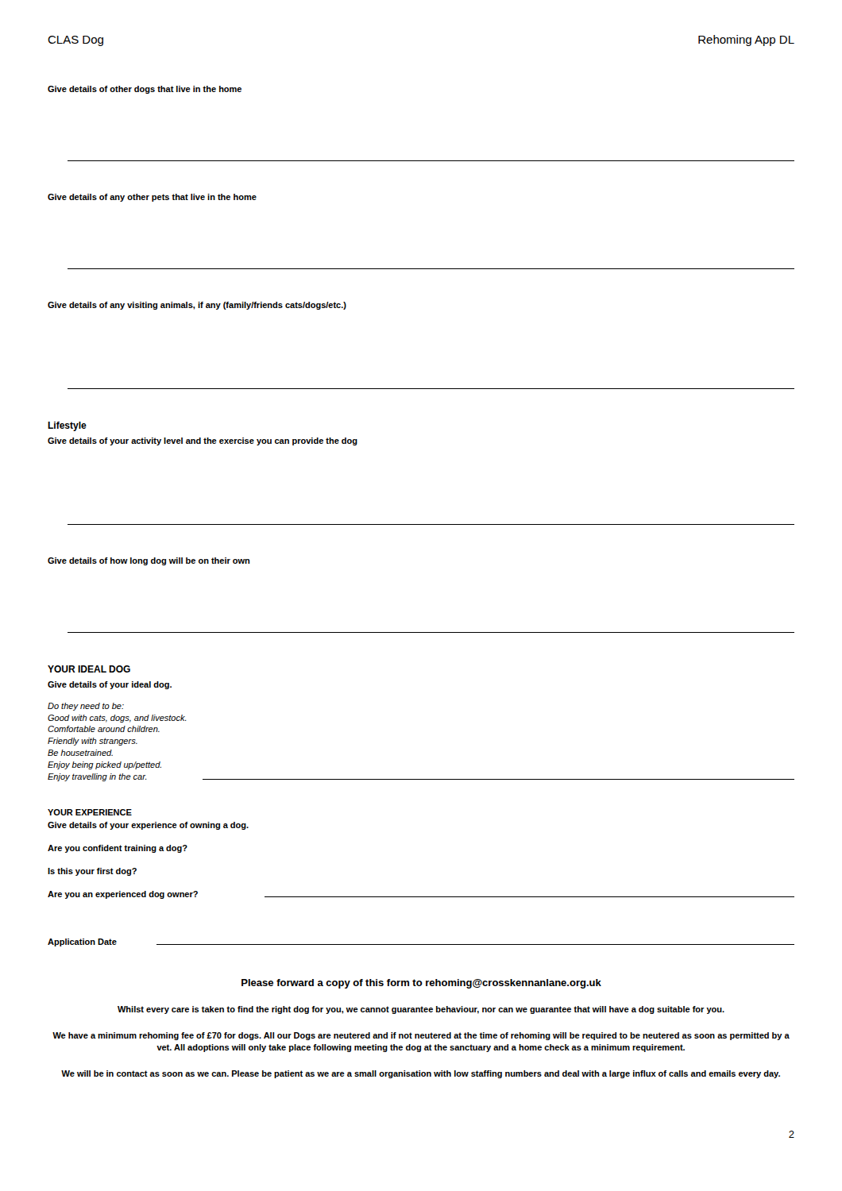CLAS Dog
Rehoming App DL
Give details of other dogs that live in the home
Give details of any other pets that live in the home
Give details of any visiting animals, if any (family/friends cats/dogs/etc.)
Lifestyle
Give details of your activity level and the exercise you can provide the dog
Give details of how long dog will be on their own
YOUR IDEAL DOG
Give details of your ideal dog.
Do they need to be:
Good with cats, dogs, and livestock.
Comfortable around children.
Friendly with strangers.
Be housetrained.
Enjoy being picked up/petted.
Enjoy travelling in the car.
YOUR EXPERIENCE
Give details of your experience of owning a dog.
Are you confident training a dog?
Is this your first dog?
Are you an experienced dog owner?
Application Date
Please forward a copy of this form to rehoming@crosskennanlane.org.uk
Whilst every care is taken to find the right dog for you, we cannot guarantee behaviour, nor can we guarantee that will have a dog suitable for you.
We have a minimum rehoming fee of £70 for dogs. All our Dogs are neutered and if not neutered at the time of rehoming will be required to be neutered as soon as permitted by a vet. All adoptions will only take place following meeting the dog at the sanctuary and a home check as a minimum requirement.
We will be in contact as soon as we can. Please be patient as we are a small organisation with low staffing numbers and deal with a large influx of calls and emails every day.
2